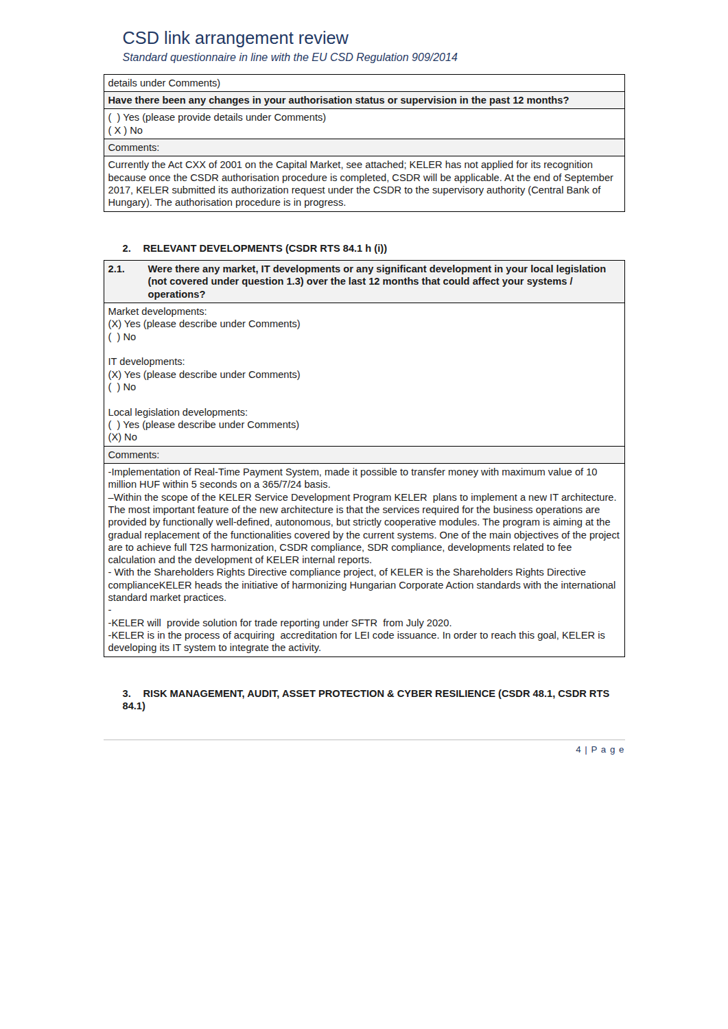CSD link arrangement review
Standard questionnaire in line with the EU CSD Regulation 909/2014
| details under Comments) |
| Have there been any changes in your authorisation status or supervision in the past 12 months? |
| ( ) Yes (please provide details under Comments) ( X ) No |
| Comments: |
| Currently the Act CXX of 2001 on the Capital Market, see attached; KELER has not applied for its recognition because once the CSDR authorisation procedure is completed, CSDR will be applicable. At the end of September 2017, KELER submitted its authorization request under the CSDR to the supervisory authority (Central Bank of Hungary). The authorisation procedure is in progress. |
2. RELEVANT DEVELOPMENTS (CSDR RTS 84.1 h (i))
| 2.1. Were there any market, IT developments or any significant development in your local legislation (not covered under question 1.3) over the last 12 months that could affect your systems / operations? |
| Market developments: (X) Yes (please describe under Comments) ( ) No IT developments: (X) Yes (please describe under Comments) ( ) No Local legislation developments: ( ) Yes (please describe under Comments) (X) No |
| Comments: |
| -Implementation of Real-Time Payment System, made it possible to transfer money with maximum value of 10 million HUF within 5 seconds on a 365/7/24 basis. –Within the scope of the KELER Service Development Program KELER plans to implement a new IT architecture. The most important feature of the new architecture is that the services required for the business operations are provided by functionally well-defined, autonomous, but strictly cooperative modules. The program is aiming at the gradual replacement of the functionalities covered by the current systems. One of the main objectives of the project are to achieve full T2S harmonization, CSDR compliance, SDR compliance, developments related to fee calculation and the development of KELER internal reports. - With the Shareholders Rights Directive compliance project, of KELER is the Shareholders Rights Directive complianceKELER heads the initiative of harmonizing Hungarian Corporate Action standards with the international standard market practices. - -KELER will provide solution for trade reporting under SFTR from July 2020. -KELER is in the process of acquiring accreditation for LEI code issuance. In order to reach this goal, KELER is developing its IT system to integrate the activity. |
3. RISK MANAGEMENT, AUDIT, ASSET PROTECTION & CYBER RESILIENCE (CSDR 48.1, CSDR RTS 84.1)
4 | P a g e